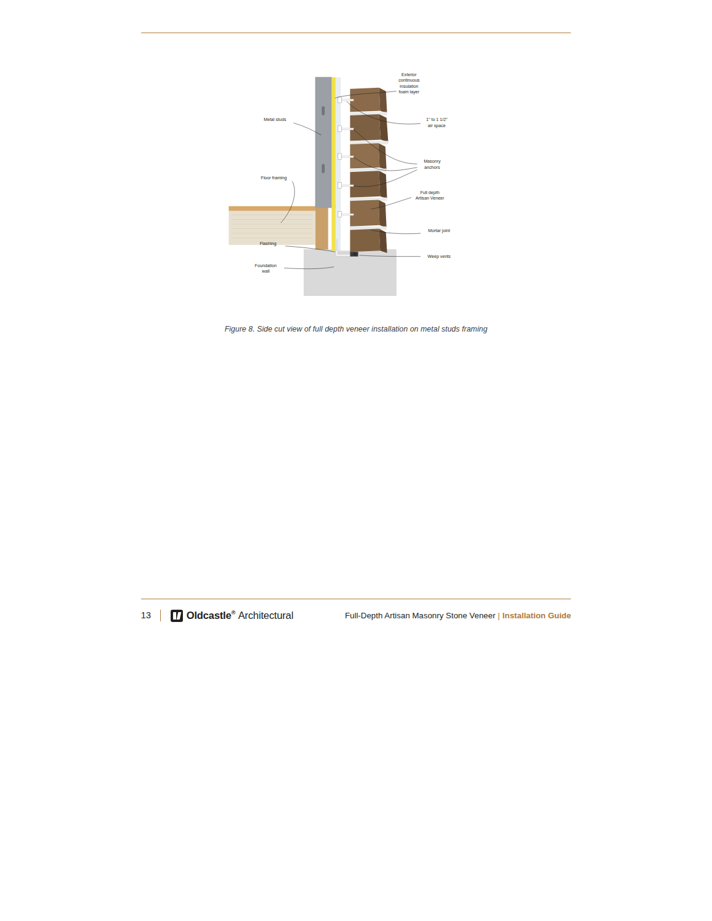Figure 8 diagram Side cut view of full depth veneer installation on metal studs framing, showing exterior continuous insulation foam layer, metal studs, air space, masonry anchors, floor framing, full depth Artisan Veneer, mortar joint, flashing, weep vents and foundation wall. Exterior continuous insulation foam layer 1" to 1 1/2" air space Metal studs Masonry anchors Floor framing Full depth Artisan Veneer Mortar joint Flashing Weep vents Foundation wall
Figure 8. Side cut view of full depth veneer installation on metal studs framing
13 Oldcastle® Architectural
Full-Depth Artisan Masonry Stone Veneer|Installation Guide